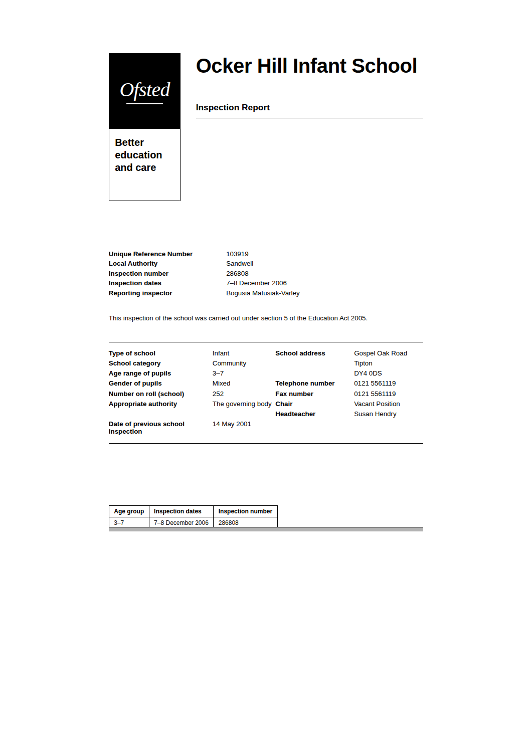Ofsted
Better
education
and care
Ocker Hill Infant School
Inspection Report
Unique Reference Number
103919
Local Authority
Sandwell
Inspection number
286808
Inspection dates
7–8 December 2006
Reporting inspector
Bogusia Matusiak-Varley
This inspection of the school was carried out under section 5 of the Education Act 2005.
| Type of school | Infant | School address | Gospel Oak Road |
| School category | Community | | Tipton |
| Age range of pupils | 3–7 | | DY4 0DS |
| Gender of pupils | Mixed | Telephone number | 0121 5561119 |
| Number on roll (school) | 252 | Fax number | 0121 5561119 |
| Appropriate authority | The governing body | Chair | Vacant Position |
| | | Headteacher | Susan Hendry |
| Date of previous school inspection | 14 May 2001 | | |
| Age group | Inspection dates | Inspection number |
| --- | --- | --- |
| 3–7 | 7–8 December 2006 | 286808 |